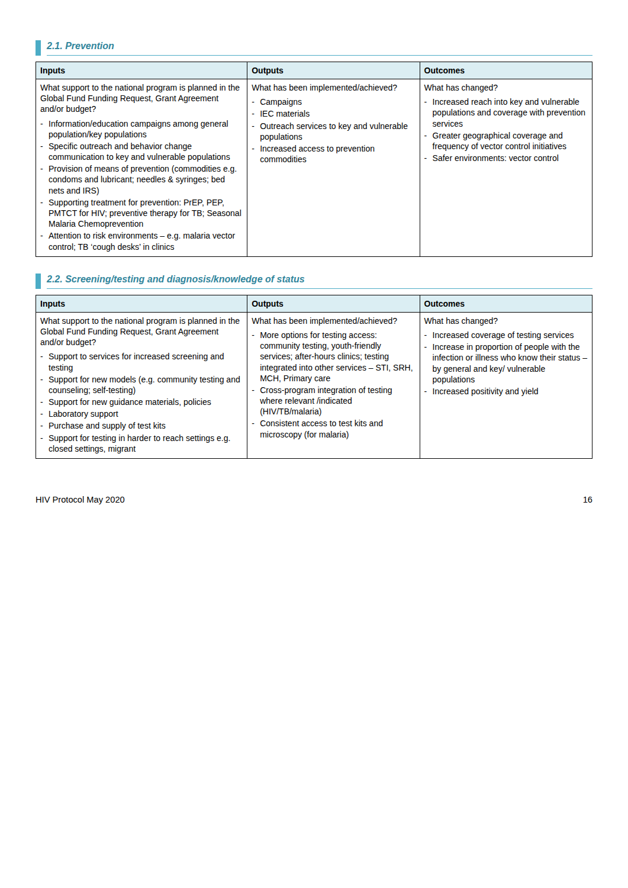2.1. Prevention
| Inputs | Outputs | Outcomes |
| --- | --- | --- |
| What support to the national program is planned in the Global Fund Funding Request, Grant Agreement and/or budget? Information/education campaigns among general population/key populations Specific outreach and behavior change communication to key and vulnerable populations Provision of means of prevention (commodities e.g. condoms and lubricant; needles & syringes; bed nets and IRS) Supporting treatment for prevention: PrEP, PEP, PMTCT for HIV; preventive therapy for TB; Seasonal Malaria Chemoprevention Attention to risk environments – e.g. malaria vector control; TB ‘cough desks’ in clinics | What has been implemented/achieved? Campaigns IEC materials Outreach services to key and vulnerable populations Increased access to prevention commodities | What has changed? Increased reach into key and vulnerable populations and coverage with prevention services Greater geographical coverage and frequency of vector control initiatives Safer environments: vector control |
2.2. Screening/testing and diagnosis/knowledge of status
| Inputs | Outputs | Outcomes |
| --- | --- | --- |
| What support to the national program is planned in the Global Fund Funding Request, Grant Agreement and/or budget? Support to services for increased screening and testing Support for new models (e.g. community testing and counseling; self-testing) Support for new guidance materials, policies Laboratory support Purchase and supply of test kits Support for testing in harder to reach settings e.g. closed settings, migrant | What has been implemented/achieved? More options for testing access: community testing, youth-friendly services; after-hours clinics; testing integrated into other services – STI, SRH, MCH, Primary care Cross-program integration of testing where relevant /indicated (HIV/TB/malaria) Consistent access to test kits and microscopy (for malaria) | What has changed? Increased coverage of testing services Increase in proportion of people with the infection or illness who know their status – by general and key/ vulnerable populations Increased positivity and yield |
HIV Protocol May 2020
16